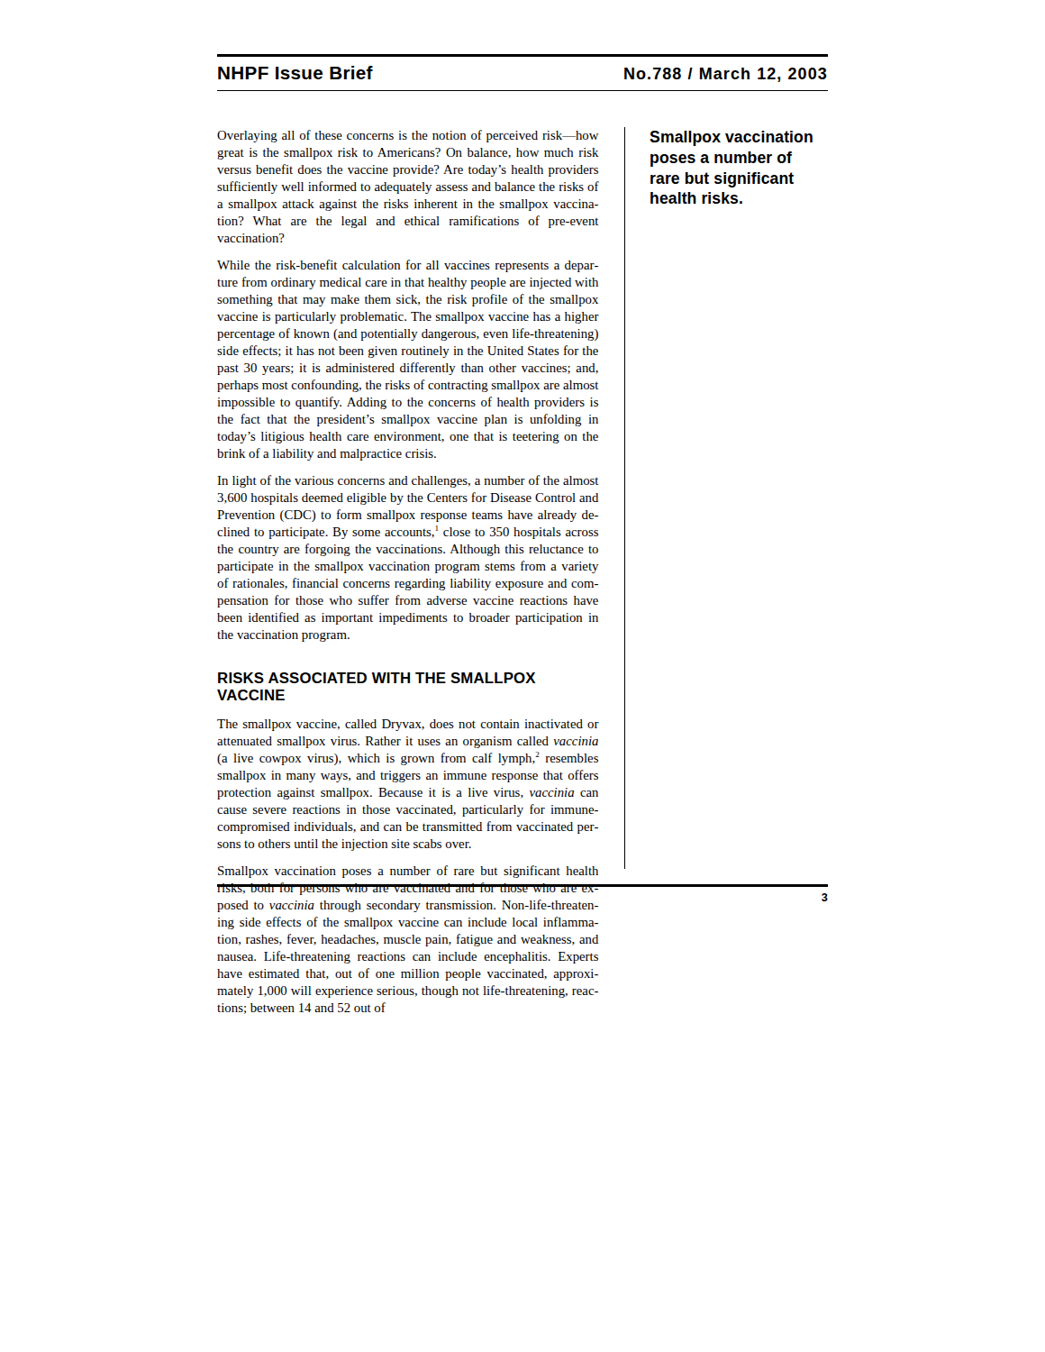NHPF Issue Brief
No.788 / March 12, 2003
Overlaying all of these concerns is the notion of perceived risk—how great is the smallpox risk to Americans? On balance, how much risk versus benefit does the vaccine provide? Are today’s health providers sufficiently well informed to adequately assess and balance the risks of a smallpox attack against the risks inherent in the smallpox vaccination? What are the legal and ethical ramifications of pre-event vaccination?
While the risk-benefit calculation for all vaccines represents a departure from ordinary medical care in that healthy people are injected with something that may make them sick, the risk profile of the smallpox vaccine is particularly problematic. The smallpox vaccine has a higher percentage of known (and potentially dangerous, even life-threatening) side effects; it has not been given routinely in the United States for the past 30 years; it is administered differently than other vaccines; and, perhaps most confounding, the risks of contracting smallpox are almost impossible to quantify. Adding to the concerns of health providers is the fact that the president’s smallpox vaccine plan is unfolding in today’s litigious health care environment, one that is teetering on the brink of a liability and malpractice crisis.
In light of the various concerns and challenges, a number of the almost 3,600 hospitals deemed eligible by the Centers for Disease Control and Prevention (CDC) to form smallpox response teams have already declined to participate. By some accounts,1 close to 350 hospitals across the country are forgoing the vaccinations. Although this reluctance to participate in the smallpox vaccination program stems from a variety of rationales, financial concerns regarding liability exposure and compensation for those who suffer from adverse vaccine reactions have been identified as important impediments to broader participation in the vaccination program.
RISKS ASSOCIATED WITH THE SMALLPOX VACCINE
The smallpox vaccine, called Dryvax, does not contain inactivated or attenuated smallpox virus. Rather it uses an organism called vaccinia (a live cowpox virus), which is grown from calf lymph,2 resembles smallpox in many ways, and triggers an immune response that offers protection against smallpox. Because it is a live virus, vaccinia can cause severe reactions in those vaccinated, particularly for immune-compromised individuals, and can be transmitted from vaccinated persons to others until the injection site scabs over.
Smallpox vaccination poses a number of rare but significant health risks, both for persons who are vaccinated and for those who are exposed to vaccinia through secondary transmission. Non-life-threatening side effects of the smallpox vaccine can include local inflammation, rashes, fever, headaches, muscle pain, fatigue and weakness, and nausea. Life-threatening reactions can include encephalitis. Experts have estimated that, out of one million people vaccinated, approximately 1,000 will experience serious, though not life-threatening, reactions; between 14 and 52 out of
Smallpox vaccination poses a number of rare but significant health risks.
3